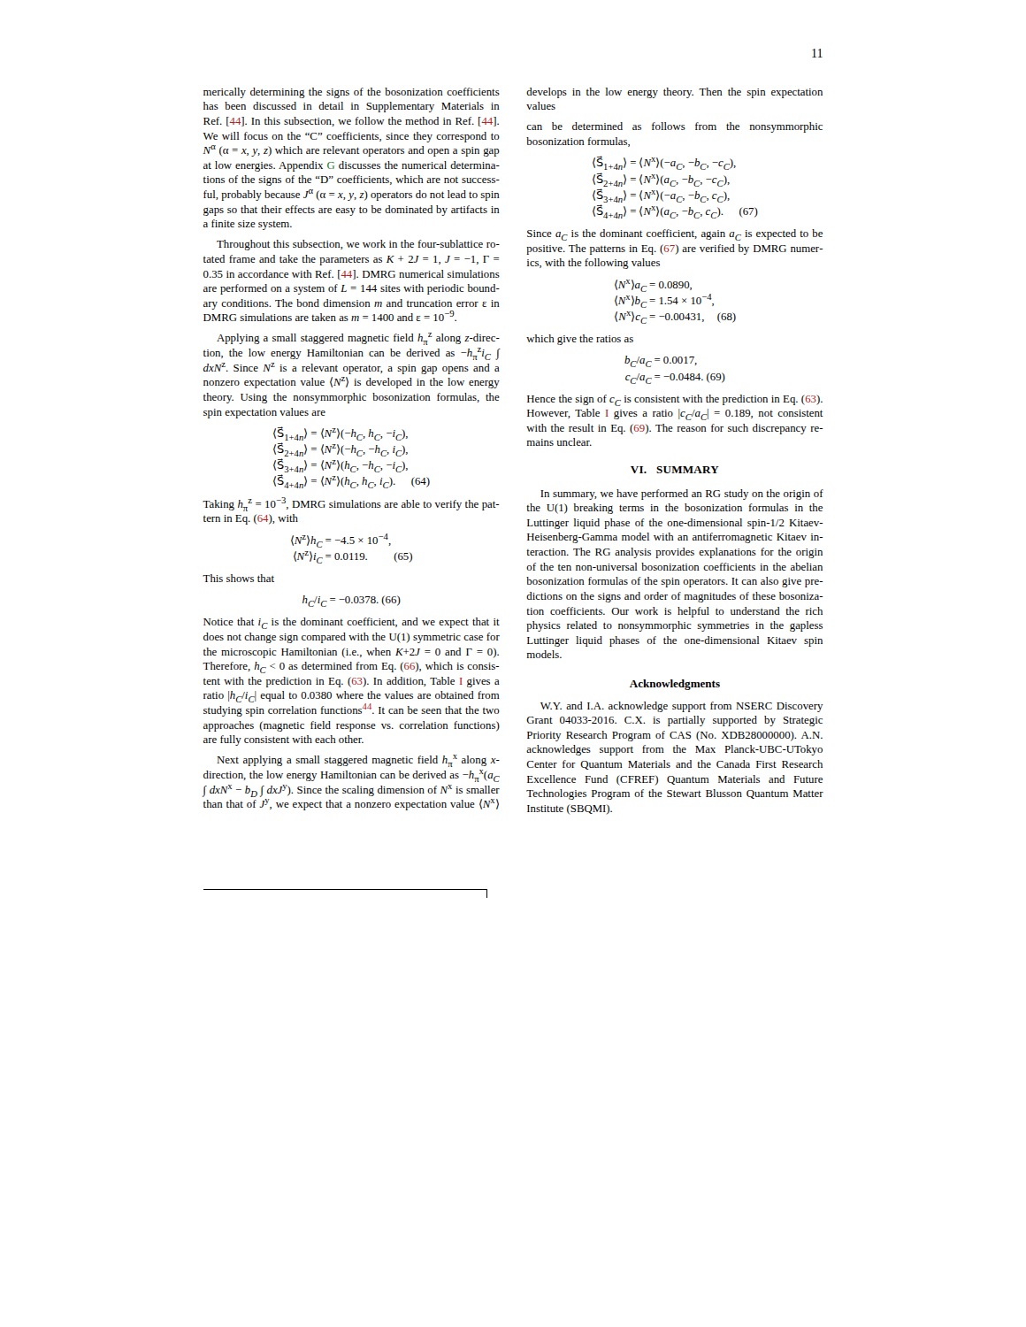11
merically determining the signs of the bosonization coefficients has been discussed in detail in Supplementary Materials in Ref. [44]. In this subsection, we follow the method in Ref. [44]. We will focus on the “C” coefficients, since they correspond to Nα (α = x, y, z) which are relevant operators and open a spin gap at low energies. Appendix G discusses the numerical determinations of the signs of the “D” coefficients, which are not successful, probably because Jα (α = x, y, z) operators do not lead to spin gaps so that their effects are easy to be dominated by artifacts in a finite size system.
Throughout this subsection, we work in the four-sublattice rotated frame and take the parameters as K + 2J = 1, J = −1, Γ = 0.35 in accordance with Ref. [44]. DMRG numerical simulations are performed on a system of L = 144 sites with periodic boundary conditions. The bond dimension m and truncation error ε in DMRG simulations are taken as m = 1400 and ε = 10−9.
Applying a small staggered magnetic field hπz along z-direction, the low energy Hamiltonian can be derived as −hπziC ∫ dxNz. Since Nz is a relevant operator, a spin gap opens and a nonzero expectation value ⟨Nz⟩ is developed in the low energy theory. Using the nonsymmorphic bosonization formulas, the spin expectation values are
| ⟨ S⃗ 1+4 n ⟩ | = | ⟨ N z ⟩(− h C , h C , − i C ), | |
| ⟨ S⃗ 2+4 n ⟩ | = | ⟨ N z ⟩(− h C , − h C , i C ), | |
| ⟨ S⃗ 3+4 n ⟩ | = | ⟨ N z ⟩( h C , − h C , − i C ), | |
| ⟨ S⃗ 4+4 n ⟩ | = | ⟨ N z ⟩( h C , h C , i C ). | (64) |
Taking hπz = 10−3, DMRG simulations are able to verify the pattern in Eq. (64), with
| ⟨ N z ⟩ h C | = | −4.5 × 10 −4 , | |
| ⟨ N z ⟩ i C | = | 0.0119. | (65) |
This shows that
| h C / i C | = | −0.0378. | (66) |
Notice that iC is the dominant coefficient, and we expect that it does not change sign compared with the U(1) symmetric case for the microscopic Hamiltonian (i.e., when K+2J = 0 and Γ = 0). Therefore, hC < 0 as determined from Eq. (66), which is consistent with the prediction in Eq. (63). In addition, Table I gives a ratio |hC/iC| equal to 0.0380 where the values are obtained from studying spin correlation functions44. It can be seen that the two approaches (magnetic field response vs. correlation functions) are fully consistent with each other.
Next applying a small staggered magnetic field hπx along x-direction, the low energy Hamiltonian can be derived as −hπx(aC ∫ dxNx − bD ∫ dxJy). Since the scaling dimension of Nx is smaller than that of Jy, we expect that a nonzero expectation value ⟨Nx⟩ develops in the low energy theory. Then the spin expectation values
can be determined as follows from the nonsymmorphic bosonization formulas,
| ⟨ S⃗ 1+4 n ⟩ | = | ⟨ N x ⟩(− a C , − b C , − c C ), | |
| ⟨ S⃗ 2+4 n ⟩ | = | ⟨ N x ⟩( a C , − b C , − c C ), | |
| ⟨ S⃗ 3+4 n ⟩ | = | ⟨ N x ⟩(− a C , − b C , c C ), | |
| ⟨ S⃗ 4+4 n ⟩ | = | ⟨ N x ⟩( a C , − b C , c C ). | (67) |
Since aC is the dominant coefficient, again aC is expected to be positive. The patterns in Eq. (67) are verified by DMRG numerics, with the following values
| ⟨ N x ⟩ a C | = | 0.0890, | |
| ⟨ N x ⟩ b C | = | 1.54 × 10 −4 , | |
| ⟨ N x ⟩ c C | = | −0.00431, | (68) |
which give the ratios as
| b C / a C | = | 0.0017, | |
| c C / a C | = | −0.0484. | (69) |
Hence the sign of cC is consistent with the prediction in Eq. (63). However, Table I gives a ratio |cC/aC| = 0.189, not consistent with the result in Eq. (69). The reason for such discrepancy remains unclear.
VI. SUMMARY
In summary, we have performed an RG study on the origin of the U(1) breaking terms in the bosonization formulas in the Luttinger liquid phase of the one-dimensional spin-1/2 Kitaev-Heisenberg-Gamma model with an antiferromagnetic Kitaev interaction. The RG analysis provides explanations for the origin of the ten non-universal bosonization coefficients in the abelian bosonization formulas of the spin operators. It can also give predictions on the signs and order of magnitudes of these bosonization coefficients. Our work is helpful to understand the rich physics related to nonsymmorphic symmetries in the gapless Luttinger liquid phases of the one-dimensional Kitaev spin models.
Acknowledgments
W.Y. and I.A. acknowledge support from NSERC Discovery Grant 04033-2016. C.X. is partially supported by Strategic Priority Research Program of CAS (No. XDB28000000). A.N. acknowledges support from the Max Planck-UBC-UTokyo Center for Quantum Materials and the Canada First Research Excellence Fund (CFREF) Quantum Materials and Future Technologies Program of the Stewart Blusson Quantum Matter Institute (SBQMI).